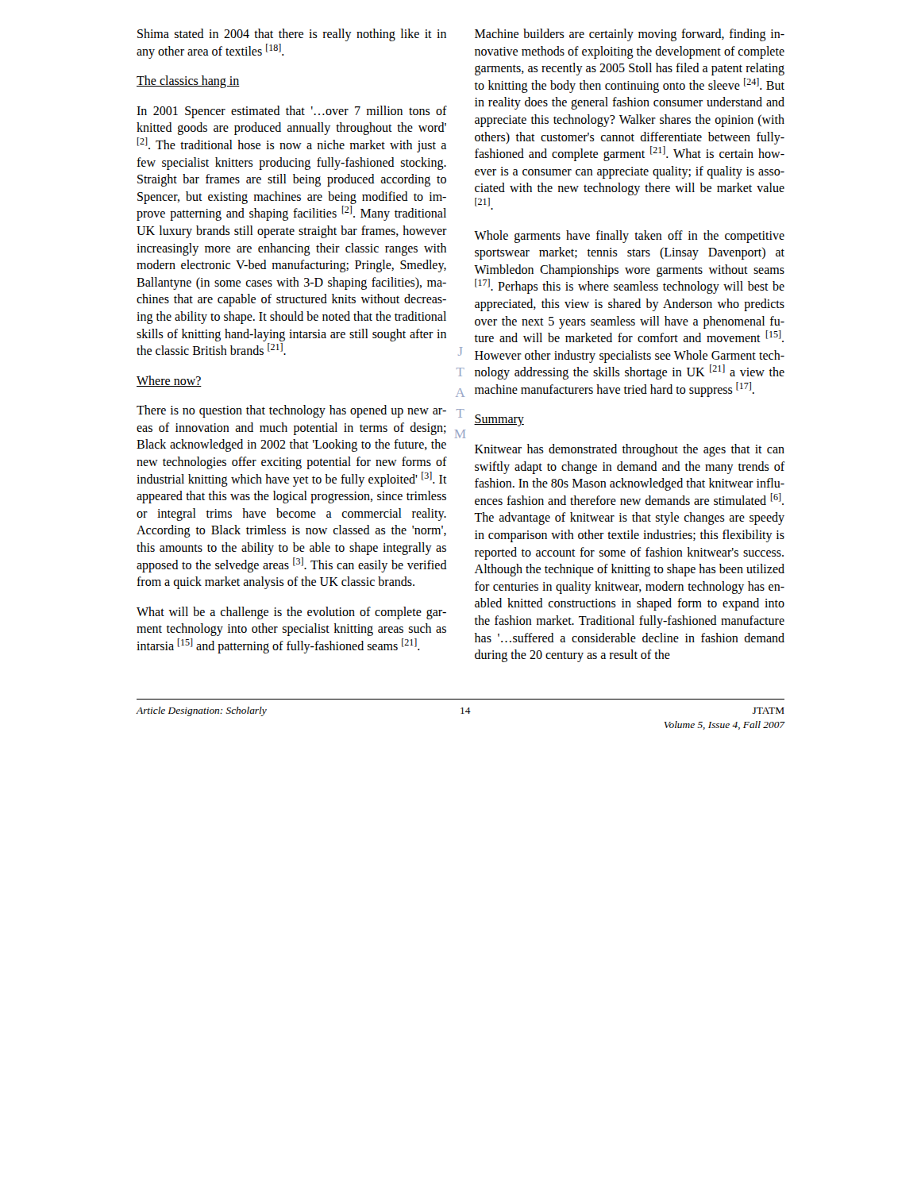J
T
A
T
M
Shima stated in 2004 that there is really nothing like it in any other area of textiles [18].
The classics hang in
In 2001 Spencer estimated that '…over 7 million tons of knitted goods are produced annually throughout the word' [2]. The traditional hose is now a niche market with just a few specialist knitters producing fully-fashioned stocking. Straight bar frames are still being produced according to Spencer, but existing machines are being modified to improve patterning and shaping facilities [2]. Many traditional UK luxury brands still operate straight bar frames, however increasingly more are enhancing their classic ranges with modern electronic V-bed manufacturing; Pringle, Smedley, Ballantyne (in some cases with 3-D shaping facilities), machines that are capable of structured knits without decreasing the ability to shape. It should be noted that the traditional skills of knitting hand-laying intarsia are still sought after in the classic British brands [21].
Where now?
There is no question that technology has opened up new areas of innovation and much potential in terms of design; Black acknowledged in 2002 that 'Looking to the future, the new technologies offer exciting potential for new forms of industrial knitting which have yet to be fully exploited' [3]. It appeared that this was the logical progression, since trimless or integral trims have become a commercial reality. According to Black trimless is now classed as the 'norm', this amounts to the ability to be able to shape integrally as apposed to the selvedge areas [3]. This can easily be verified from a quick market analysis of the UK classic brands.
What will be a challenge is the evolution of complete garment technology into other specialist knitting areas such as intarsia [15] and patterning of fully-fashioned seams [21].
Machine builders are certainly moving forward, finding innovative methods of exploiting the development of complete garments, as recently as 2005 Stoll has filed a patent relating to knitting the body then continuing onto the sleeve [24]. But in reality does the general fashion consumer understand and appreciate this technology? Walker shares the opinion (with others) that customer's cannot differentiate between fully-fashioned and complete garment [21]. What is certain however is a consumer can appreciate quality; if quality is associated with the new technology there will be market value [21].
Whole garments have finally taken off in the competitive sportswear market; tennis stars (Linsay Davenport) at Wimbledon Championships wore garments without seams [17]. Perhaps this is where seamless technology will best be appreciated, this view is shared by Anderson who predicts over the next 5 years seamless will have a phenomenal future and will be marketed for comfort and movement [15]. However other industry specialists see Whole Garment technology addressing the skills shortage in UK [21] a view the machine manufacturers have tried hard to suppress [17].
Summary
Knitwear has demonstrated throughout the ages that it can swiftly adapt to change in demand and the many trends of fashion. In the 80s Mason acknowledged that knitwear influences fashion and therefore new demands are stimulated [6]. The advantage of knitwear is that style changes are speedy in comparison with other textile industries; this flexibility is reported to account for some of fashion knitwear's success. Although the technique of knitting to shape has been utilized for centuries in quality knitwear, modern technology has enabled knitted constructions in shaped form to expand into the fashion market. Traditional fully-fashioned manufacture has '…suffered a considerable decline in fashion demand during the 20 century as a result of the
Article Designation: Scholarly
14
JTATM
Volume 5, Issue 4, Fall 2007